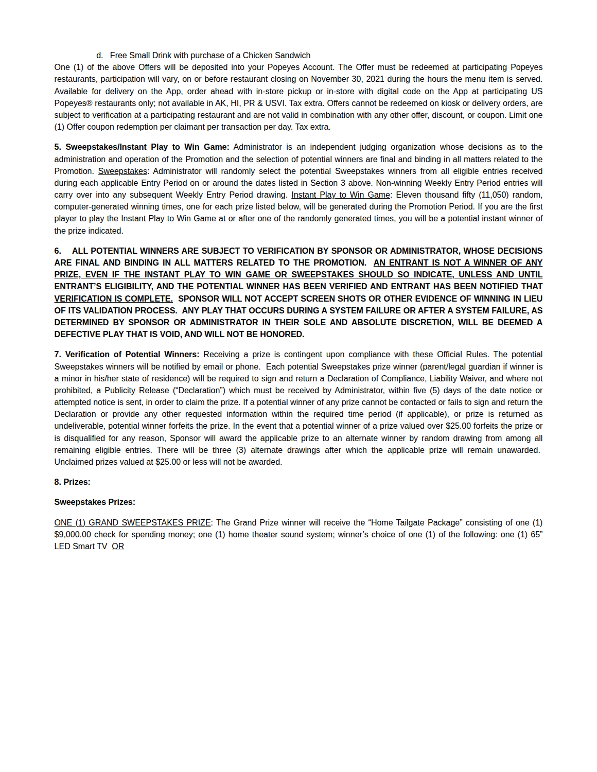d. Free Small Drink with purchase of a Chicken Sandwich
One (1) of the above Offers will be deposited into your Popeyes Account. The Offer must be redeemed at participating Popeyes restaurants, participation will vary, on or before restaurant closing on November 30, 2021 during the hours the menu item is served. Available for delivery on the App, order ahead with in-store pickup or in-store with digital code on the App at participating US Popeyes® restaurants only; not available in AK, HI, PR & USVI. Tax extra. Offers cannot be redeemed on kiosk or delivery orders, are subject to verification at a participating restaurant and are not valid in combination with any other offer, discount, or coupon. Limit one (1) Offer coupon redemption per claimant per transaction per day. Tax extra.
5. Sweepstakes/Instant Play to Win Game: Administrator is an independent judging organization whose decisions as to the administration and operation of the Promotion and the selection of potential winners are final and binding in all matters related to the Promotion. Sweepstakes: Administrator will randomly select the potential Sweepstakes winners from all eligible entries received during each applicable Entry Period on or around the dates listed in Section 3 above. Non-winning Weekly Entry Period entries will carry over into any subsequent Weekly Entry Period drawing. Instant Play to Win Game: Eleven thousand fifty (11,050) random, computer-generated winning times, one for each prize listed below, will be generated during the Promotion Period. If you are the first player to play the Instant Play to Win Game at or after one of the randomly generated times, you will be a potential instant winner of the prize indicated.
6. ALL POTENTIAL WINNERS ARE SUBJECT TO VERIFICATION BY SPONSOR OR ADMINISTRATOR, WHOSE DECISIONS ARE FINAL AND BINDING IN ALL MATTERS RELATED TO THE PROMOTION. AN ENTRANT IS NOT A WINNER OF ANY PRIZE, EVEN IF THE INSTANT PLAY TO WIN GAME OR SWEEPSTAKES SHOULD SO INDICATE, UNLESS AND UNTIL ENTRANT’S ELIGIBILITY, AND THE POTENTIAL WINNER HAS BEEN VERIFIED AND ENTRANT HAS BEEN NOTIFIED THAT VERIFICATION IS COMPLETE. SPONSOR WILL NOT ACCEPT SCREEN SHOTS OR OTHER EVIDENCE OF WINNING IN LIEU OF ITS VALIDATION PROCESS. ANY PLAY THAT OCCURS DURING A SYSTEM FAILURE OR AFTER A SYSTEM FAILURE, AS DETERMINED BY SPONSOR OR ADMINISTRATOR IN THEIR SOLE AND ABSOLUTE DISCRETION, WILL BE DEEMED A DEFECTIVE PLAY THAT IS VOID, AND WILL NOT BE HONORED.
7. Verification of Potential Winners: Receiving a prize is contingent upon compliance with these Official Rules. The potential Sweepstakes winners will be notified by email or phone. Each potential Sweepstakes prize winner (parent/legal guardian if winner is a minor in his/her state of residence) will be required to sign and return a Declaration of Compliance, Liability Waiver, and where not prohibited, a Publicity Release (“Declaration”) which must be received by Administrator, within five (5) days of the date notice or attempted notice is sent, in order to claim the prize. If a potential winner of any prize cannot be contacted or fails to sign and return the Declaration or provide any other requested information within the required time period (if applicable), or prize is returned as undeliverable, potential winner forfeits the prize. In the event that a potential winner of a prize valued over $25.00 forfeits the prize or is disqualified for any reason, Sponsor will award the applicable prize to an alternate winner by random drawing from among all remaining eligible entries. There will be three (3) alternate drawings after which the applicable prize will remain unawarded. Unclaimed prizes valued at $25.00 or less will not be awarded.
8. Prizes:
Sweepstakes Prizes:
ONE (1) GRAND SWEEPSTAKES PRIZE: The Grand Prize winner will receive the “Home Tailgate Package” consisting of one (1) $9,000.00 check for spending money; one (1) home theater sound system; winner’s choice of one (1) of the following: one (1) 65” LED Smart TV OR